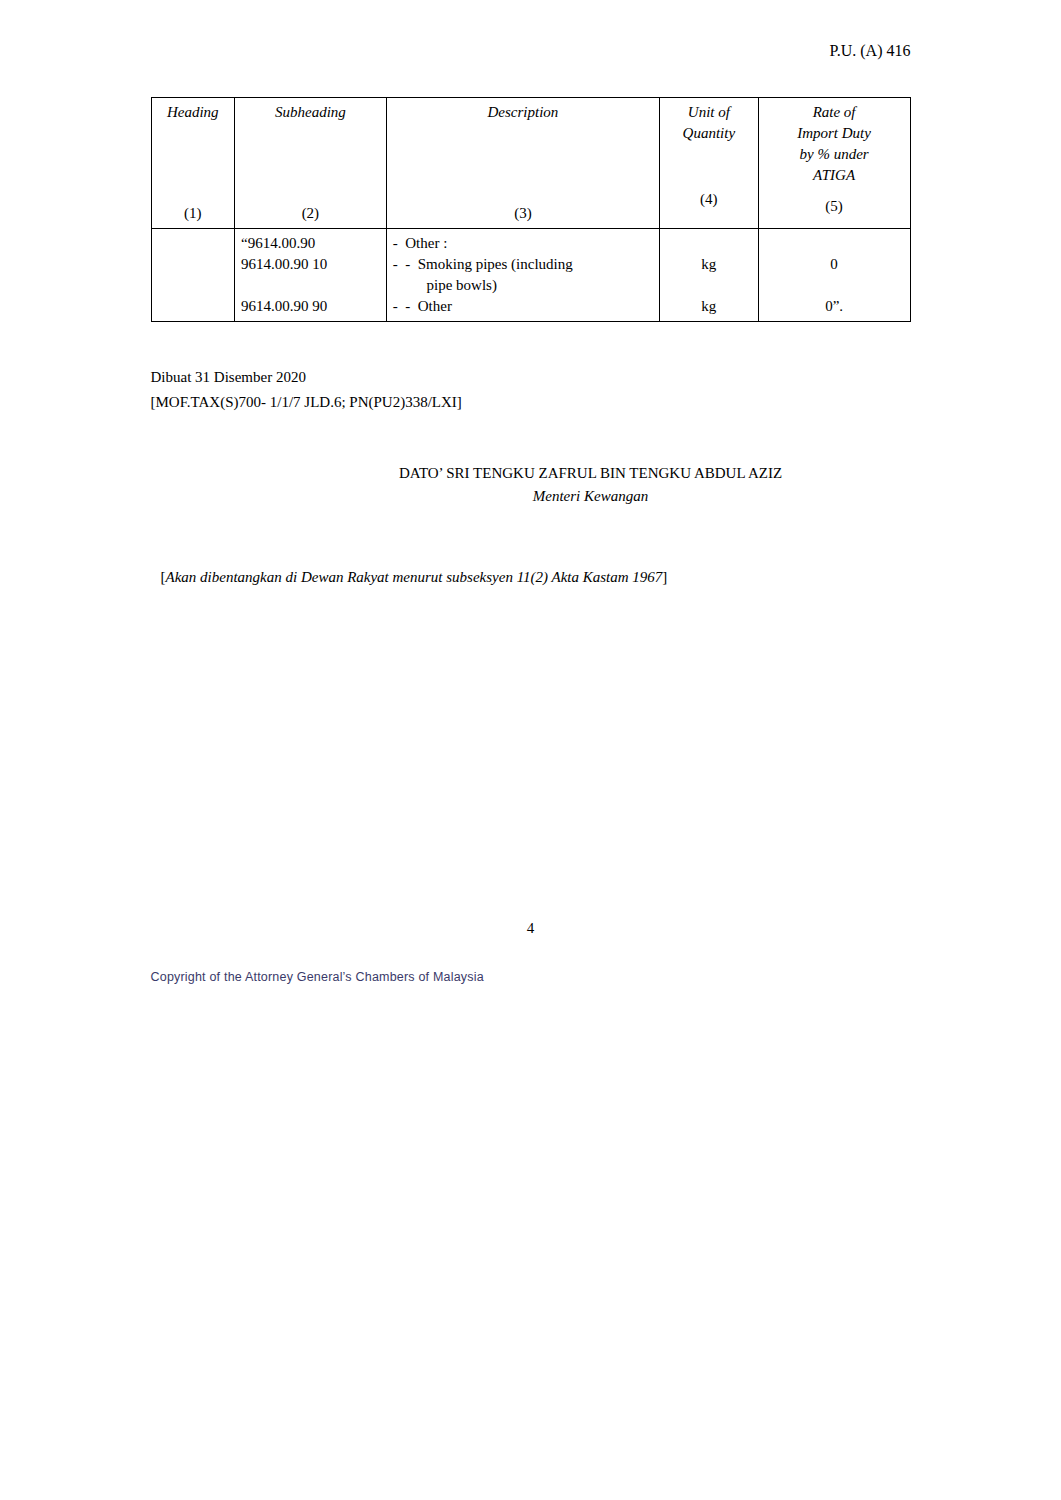P.U. (A) 416
| Heading (1) | Subheading (2) | Description (3) | Unit of Quantity (4) | Rate of Import Duty by % under ATIGA (5) |
| --- | --- | --- | --- | --- |
| | “9614.00.90 9614.00.90 10 9614.00.90 90 | - Other : - - Smoking pipes (including pipe bowls) - - Other | kg kg | 0 0”. |
Dibuat 31 Disember 2020
[MOF.TAX(S)700- 1/1/7 JLD.6; PN(PU2)338/LXI]
DATO’ SRI TENGKU ZAFRUL BIN TENGKU ABDUL AZIZ
Menteri Kewangan
[Akan dibentangkan di Dewan Rakyat menurut subseksyen 11(2) Akta Kastam 1967]
4
Copyright of the Attorney General’s Chambers of Malaysia